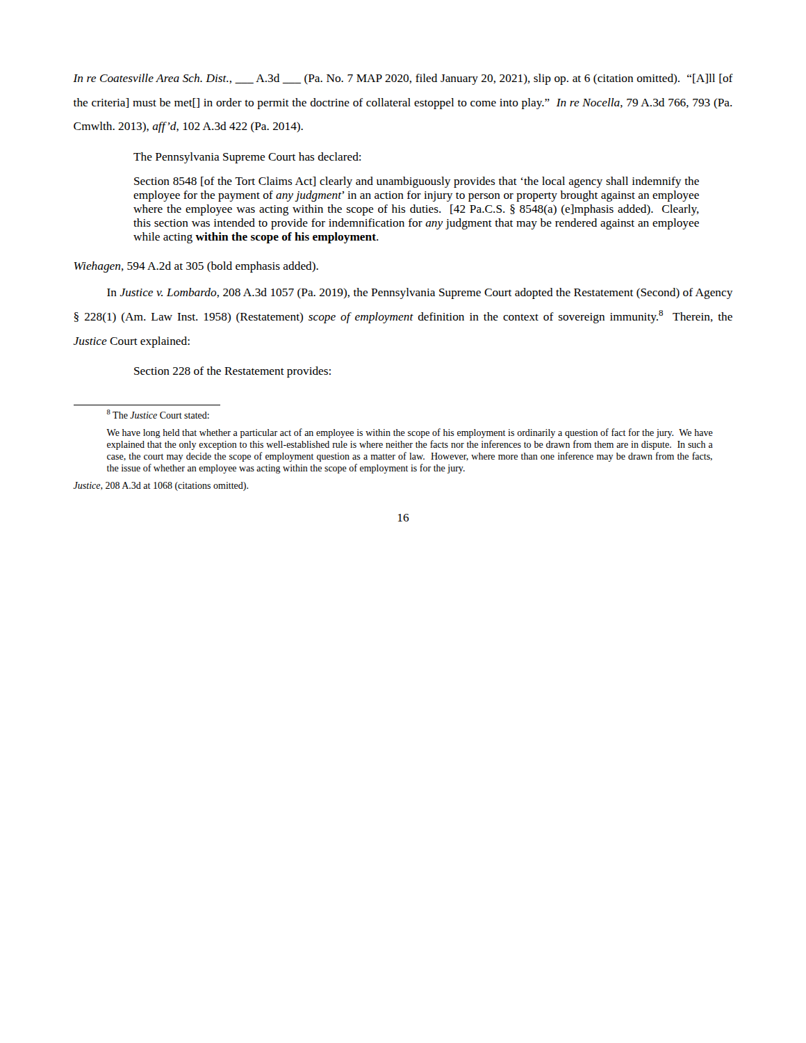In re Coatesville Area Sch. Dist., ___ A.3d ___ (Pa. No. 7 MAP 2020, filed January 20, 2021), slip op. at 6 (citation omitted). “[A]ll [of the criteria] must be met[] in order to permit the doctrine of collateral estoppel to come into play.” In re Nocella, 79 A.3d 766, 793 (Pa. Cmwlth. 2013), aff’d, 102 A.3d 422 (Pa. 2014).
The Pennsylvania Supreme Court has declared:
Section 8548 [of the Tort Claims Act] clearly and unambiguously provides that ‘the local agency shall indemnify the employee for the payment of any judgment’ in an action for injury to person or property brought against an employee where the employee was acting within the scope of his duties. [42 Pa.C.S. § 8548(a) (e]mphasis added). Clearly, this section was intended to provide for indemnification for any judgment that may be rendered against an employee while acting within the scope of his employment.
Wiehagen, 594 A.2d at 305 (bold emphasis added).
In Justice v. Lombardo, 208 A.3d 1057 (Pa. 2019), the Pennsylvania Supreme Court adopted the Restatement (Second) of Agency § 228(1) (Am. Law Inst. 1958) (Restatement) scope of employment definition in the context of sovereign immunity.8 Therein, the Justice Court explained:
Section 228 of the Restatement provides:
8 The Justice Court stated:
We have long held that whether a particular act of an employee is within the scope of his employment is ordinarily a question of fact for the jury. We have explained that the only exception to this well-established rule is where neither the facts nor the inferences to be drawn from them are in dispute. In such a case, the court may decide the scope of employment question as a matter of law. However, where more than one inference may be drawn from the facts, the issue of whether an employee was acting within the scope of employment is for the jury.
Justice, 208 A.3d at 1068 (citations omitted).
16